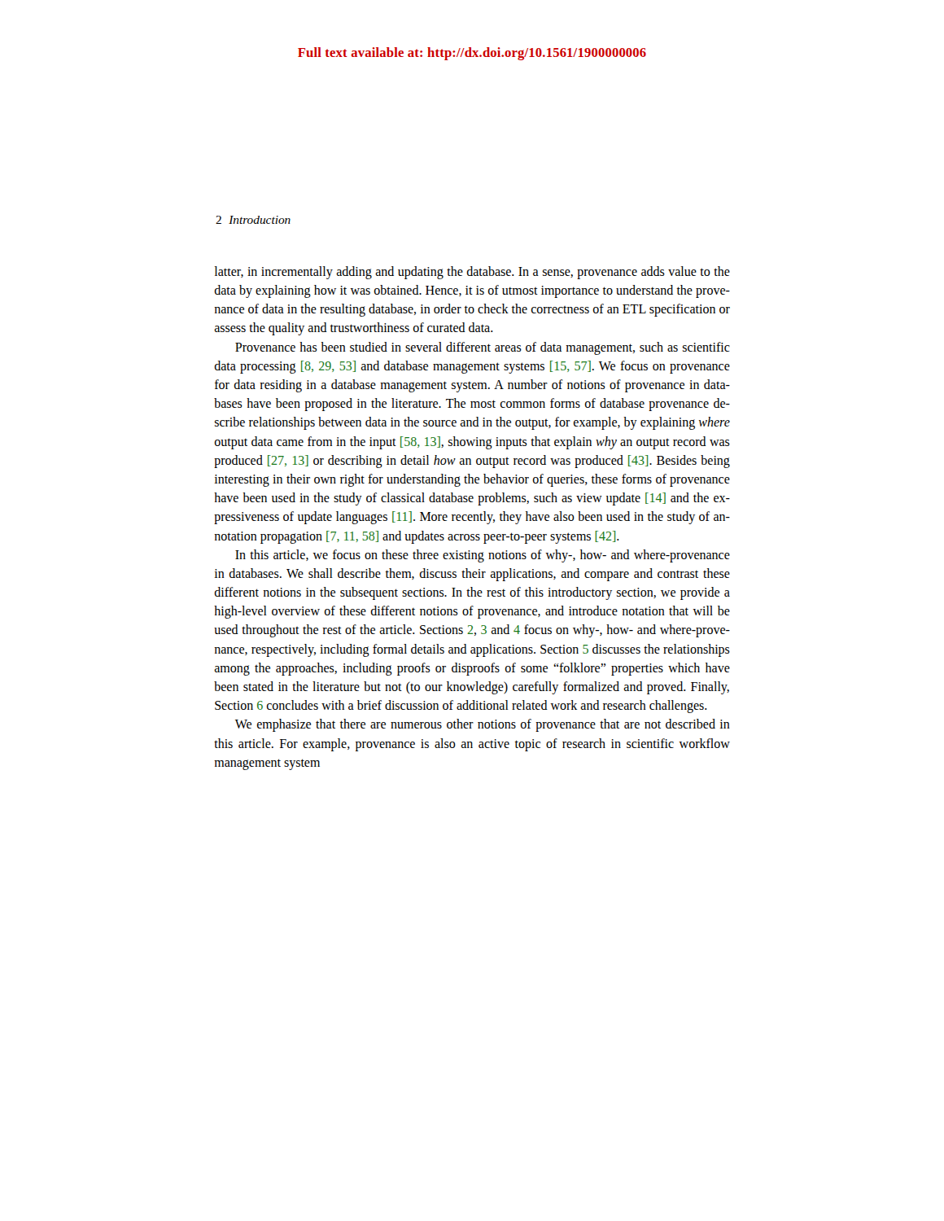Full text available at: http://dx.doi.org/10.1561/1900000006
2 Introduction
latter, in incrementally adding and updating the database. In a sense, provenance adds value to the data by explaining how it was obtained. Hence, it is of utmost importance to understand the provenance of data in the resulting database, in order to check the correctness of an ETL specification or assess the quality and trustworthiness of curated data.
Provenance has been studied in several different areas of data management, such as scientific data processing [8, 29, 53] and database management systems [15, 57]. We focus on provenance for data residing in a database management system. A number of notions of provenance in databases have been proposed in the literature. The most common forms of database provenance describe relationships between data in the source and in the output, for example, by explaining where output data came from in the input [58, 13], showing inputs that explain why an output record was produced [27, 13] or describing in detail how an output record was produced [43]. Besides being interesting in their own right for understanding the behavior of queries, these forms of provenance have been used in the study of classical database problems, such as view update [14] and the expressiveness of update languages [11]. More recently, they have also been used in the study of annotation propagation [7, 11, 58] and updates across peer-to-peer systems [42].
In this article, we focus on these three existing notions of why-, how- and where-provenance in databases. We shall describe them, discuss their applications, and compare and contrast these different notions in the subsequent sections. In the rest of this introductory section, we provide a high-level overview of these different notions of provenance, and introduce notation that will be used throughout the rest of the article. Sections 2, 3 and 4 focus on why-, how- and where-provenance, respectively, including formal details and applications. Section 5 discusses the relationships among the approaches, including proofs or disproofs of some “folklore” properties which have been stated in the literature but not (to our knowledge) carefully formalized and proved. Finally, Section 6 concludes with a brief discussion of additional related work and research challenges.
We emphasize that there are numerous other notions of provenance that are not described in this article. For example, provenance is also an active topic of research in scientific workflow management system